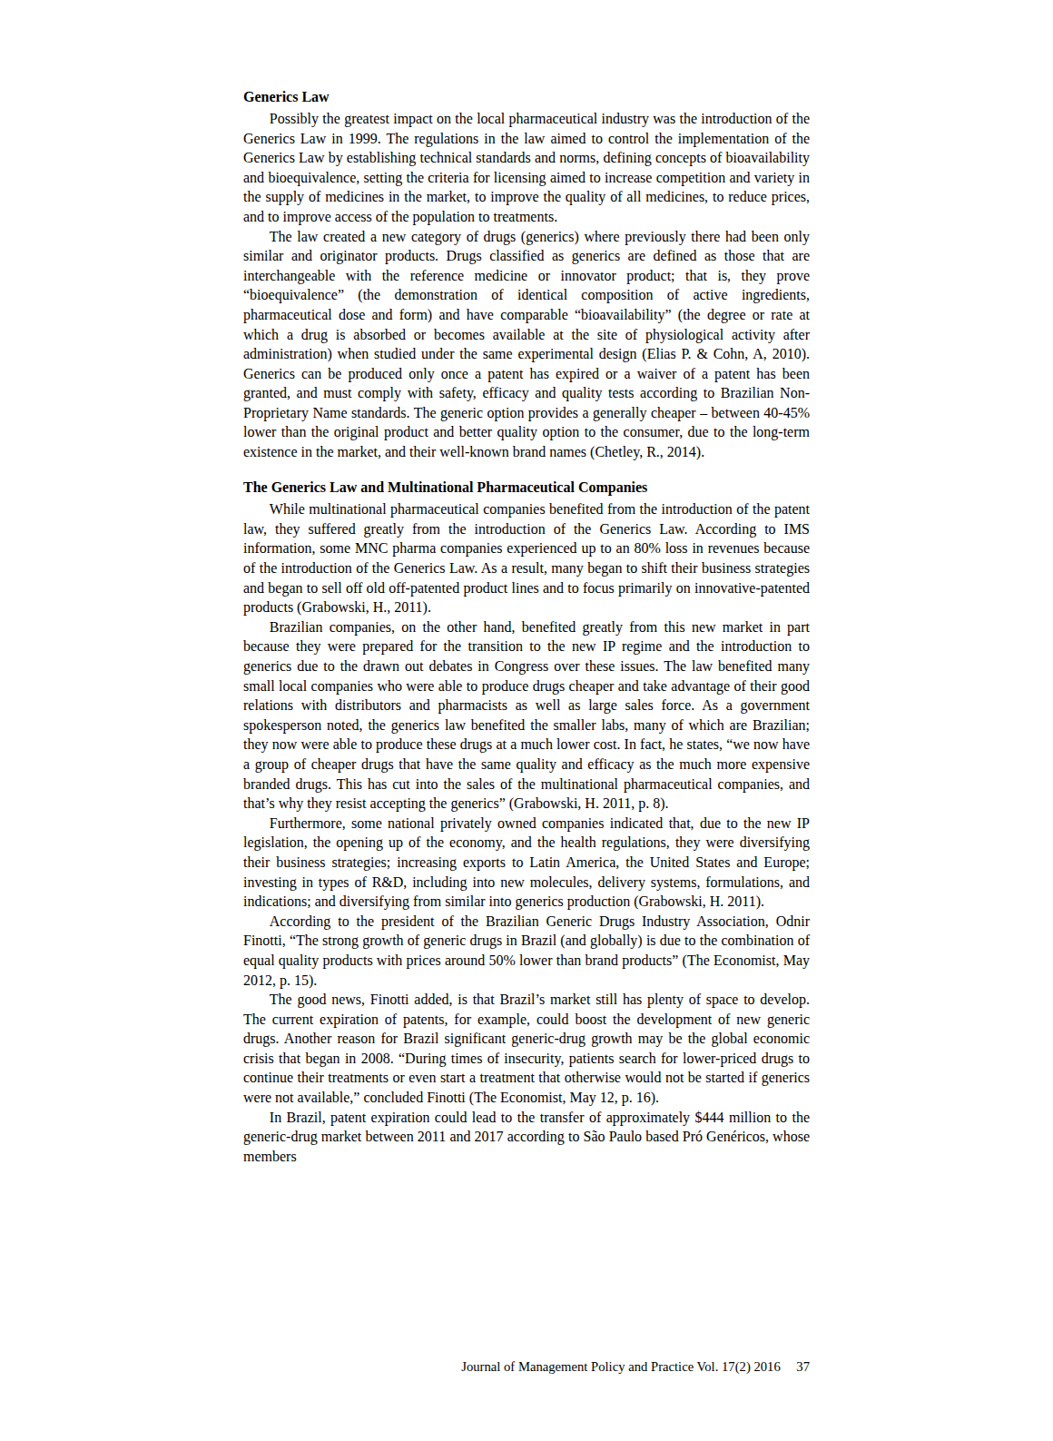Generics Law
Possibly the greatest impact on the local pharmaceutical industry was the introduction of the Generics Law in 1999. The regulations in the law aimed to control the implementation of the Generics Law by establishing technical standards and norms, defining concepts of bioavailability and bioequivalence, setting the criteria for licensing aimed to increase competition and variety in the supply of medicines in the market, to improve the quality of all medicines, to reduce prices, and to improve access of the population to treatments.
The law created a new category of drugs (generics) where previously there had been only similar and originator products. Drugs classified as generics are defined as those that are interchangeable with the reference medicine or innovator product; that is, they prove “bioequivalence” (the demonstration of identical composition of active ingredients, pharmaceutical dose and form) and have comparable “bioavailability” (the degree or rate at which a drug is absorbed or becomes available at the site of physiological activity after administration) when studied under the same experimental design (Elias P. & Cohn, A, 2010). Generics can be produced only once a patent has expired or a waiver of a patent has been granted, and must comply with safety, efficacy and quality tests according to Brazilian Non-Proprietary Name standards. The generic option provides a generally cheaper – between 40-45% lower than the original product and better quality option to the consumer, due to the long-term existence in the market, and their well-known brand names (Chetley, R., 2014).
The Generics Law and Multinational Pharmaceutical Companies
While multinational pharmaceutical companies benefited from the introduction of the patent law, they suffered greatly from the introduction of the Generics Law. According to IMS information, some MNC pharma companies experienced up to an 80% loss in revenues because of the introduction of the Generics Law. As a result, many began to shift their business strategies and began to sell off old off-patented product lines and to focus primarily on innovative-patented products (Grabowski, H., 2011).
Brazilian companies, on the other hand, benefited greatly from this new market in part because they were prepared for the transition to the new IP regime and the introduction to generics due to the drawn out debates in Congress over these issues. The law benefited many small local companies who were able to produce drugs cheaper and take advantage of their good relations with distributors and pharmacists as well as large sales force. As a government spokesperson noted, the generics law benefited the smaller labs, many of which are Brazilian; they now were able to produce these drugs at a much lower cost. In fact, he states, “we now have a group of cheaper drugs that have the same quality and efficacy as the much more expensive branded drugs. This has cut into the sales of the multinational pharmaceutical companies, and that’s why they resist accepting the generics” (Grabowski, H. 2011, p. 8).
Furthermore, some national privately owned companies indicated that, due to the new IP legislation, the opening up of the economy, and the health regulations, they were diversifying their business strategies; increasing exports to Latin America, the United States and Europe; investing in types of R&D, including into new molecules, delivery systems, formulations, and indications; and diversifying from similar into generics production (Grabowski, H. 2011).
According to the president of the Brazilian Generic Drugs Industry Association, Odnir Finotti, “The strong growth of generic drugs in Brazil (and globally) is due to the combination of equal quality products with prices around 50% lower than brand products” (The Economist, May 2012, p. 15).
The good news, Finotti added, is that Brazil’s market still has plenty of space to develop. The current expiration of patents, for example, could boost the development of new generic drugs. Another reason for Brazil significant generic-drug growth may be the global economic crisis that began in 2008. “During times of insecurity, patients search for lower-priced drugs to continue their treatments or even start a treatment that otherwise would not be started if generics were not available,” concluded Finotti (The Economist, May 12, p. 16).
In Brazil, patent expiration could lead to the transfer of approximately $444 million to the generic-drug market between 2011 and 2017 according to São Paulo based Pró Genéricos, whose members
Journal of Management Policy and Practice Vol. 17(2) 201637